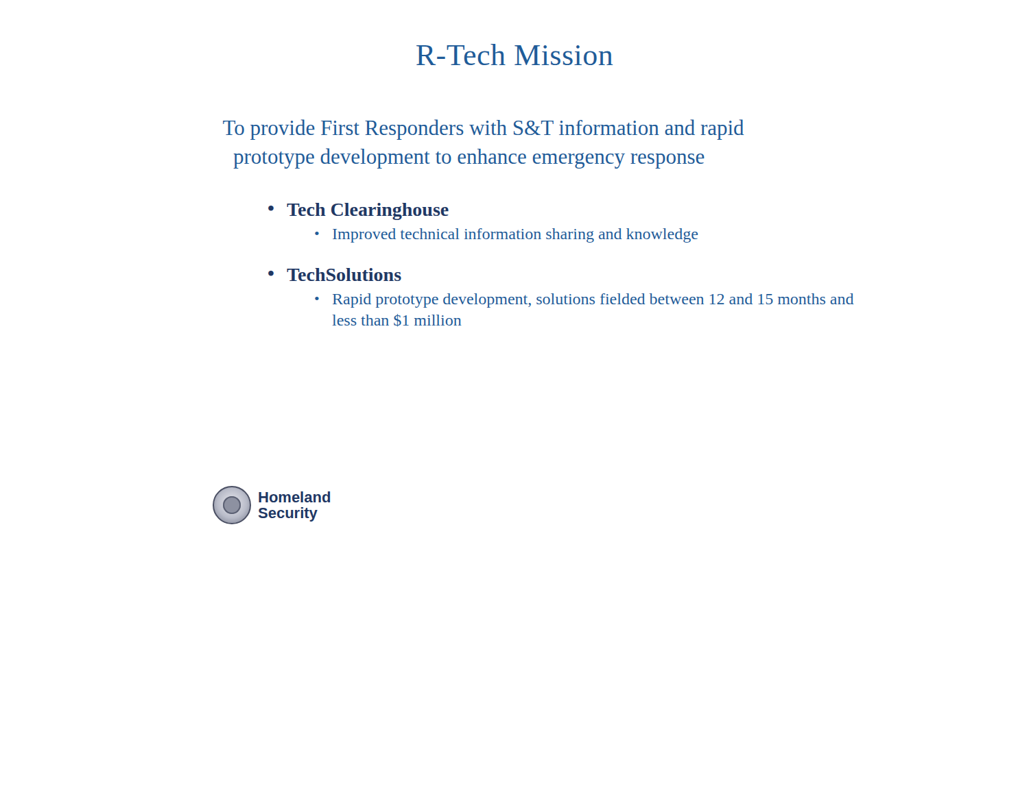R-Tech Mission
To provide First Responders with S&T information and rapid prototype development to enhance emergency response
Tech Clearinghouse
Improved technical information sharing and knowledge
TechSolutions
Rapid prototype development, solutions fielded between 12 and 15 months and less than $1 million
Homeland
Security